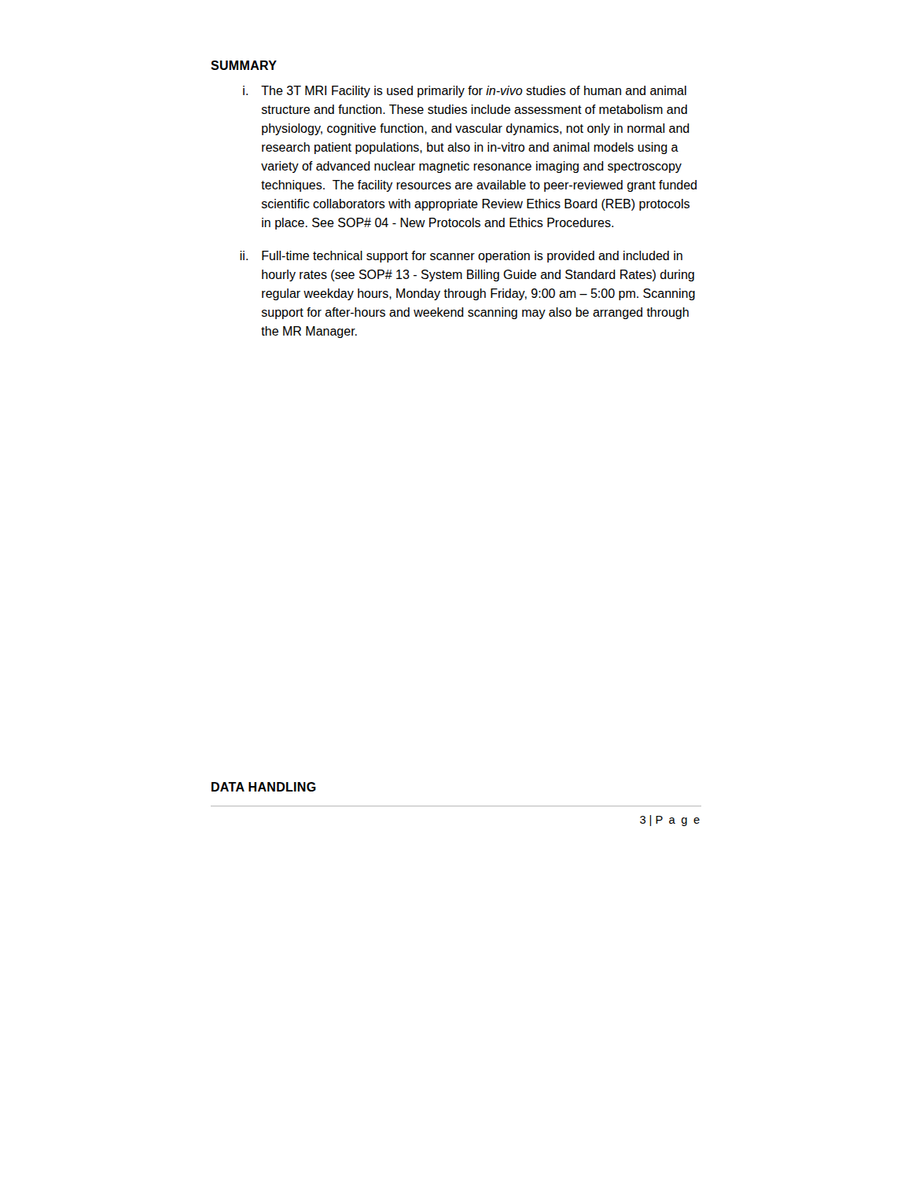SUMMARY
The 3T MRI Facility is used primarily for in-vivo studies of human and animal structure and function. These studies include assessment of metabolism and physiology, cognitive function, and vascular dynamics, not only in normal and research patient populations, but also in in-vitro and animal models using a variety of advanced nuclear magnetic resonance imaging and spectroscopy techniques. The facility resources are available to peer-reviewed grant funded scientific collaborators with appropriate Review Ethics Board (REB) protocols in place. See SOP# 04 - New Protocols and Ethics Procedures.
Full-time technical support for scanner operation is provided and included in hourly rates (see SOP# 13 - System Billing Guide and Standard Rates) during regular weekday hours, Monday through Friday, 9:00 am – 5:00 pm. Scanning support for after-hours and weekend scanning may also be arranged through the MR Manager.
DATA HANDLING
3 | P a g e